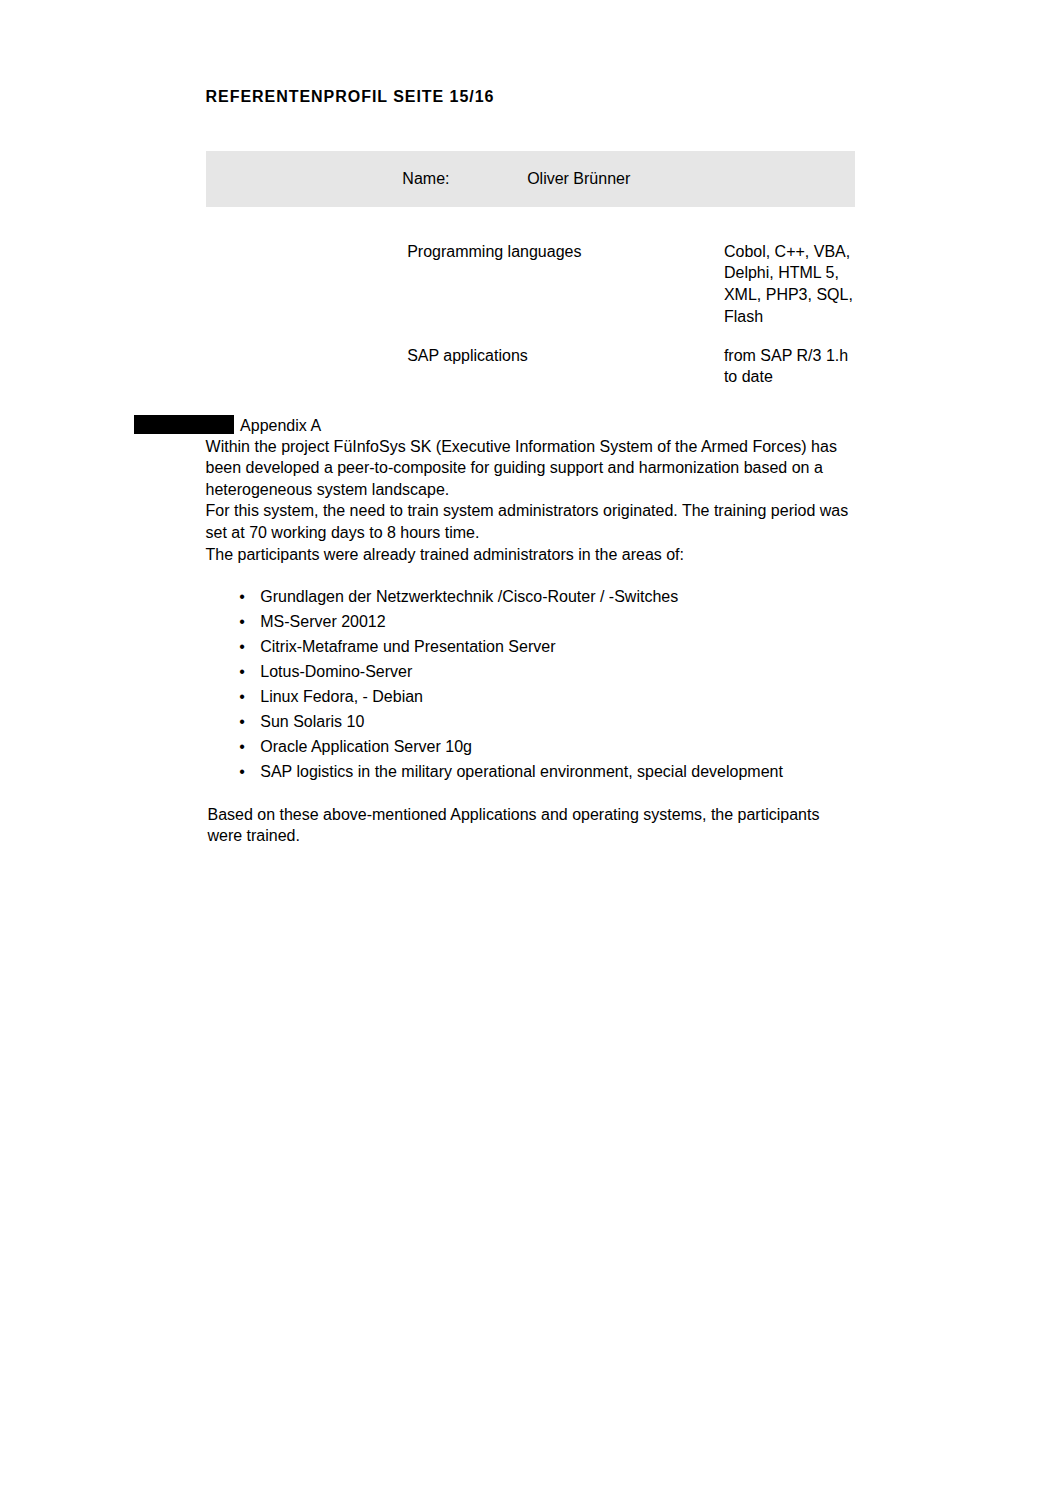REFERENTENPROFIL SEITE 15/16
Name: Oliver Brünner
| Programming languages | Cobol, C++, VBA, Delphi, HTML 5, XML, PHP3, SQL, Flash |
| SAP applications | from SAP R/3 1.h to date |
Appendix A
Within the project FüInfoSys SK (Executive Information System of the Armed Forces) has been developed a peer-to-composite for guiding support and harmonization based on a heterogeneous system landscape.
For this system, the need to train system administrators originated. The training period was set at 70 working days to 8 hours time.
The participants were already trained administrators in the areas of:
Grundlagen der Netzwerktechnik /Cisco-Router / -Switches
MS-Server 20012
Citrix-Metaframe und Presentation Server
Lotus-Domino-Server
Linux Fedora, - Debian
Sun Solaris 10
Oracle Application Server 10g
SAP logistics in the military operational environment, special development
Based on these above-mentioned Applications and operating systems, the participants were trained.